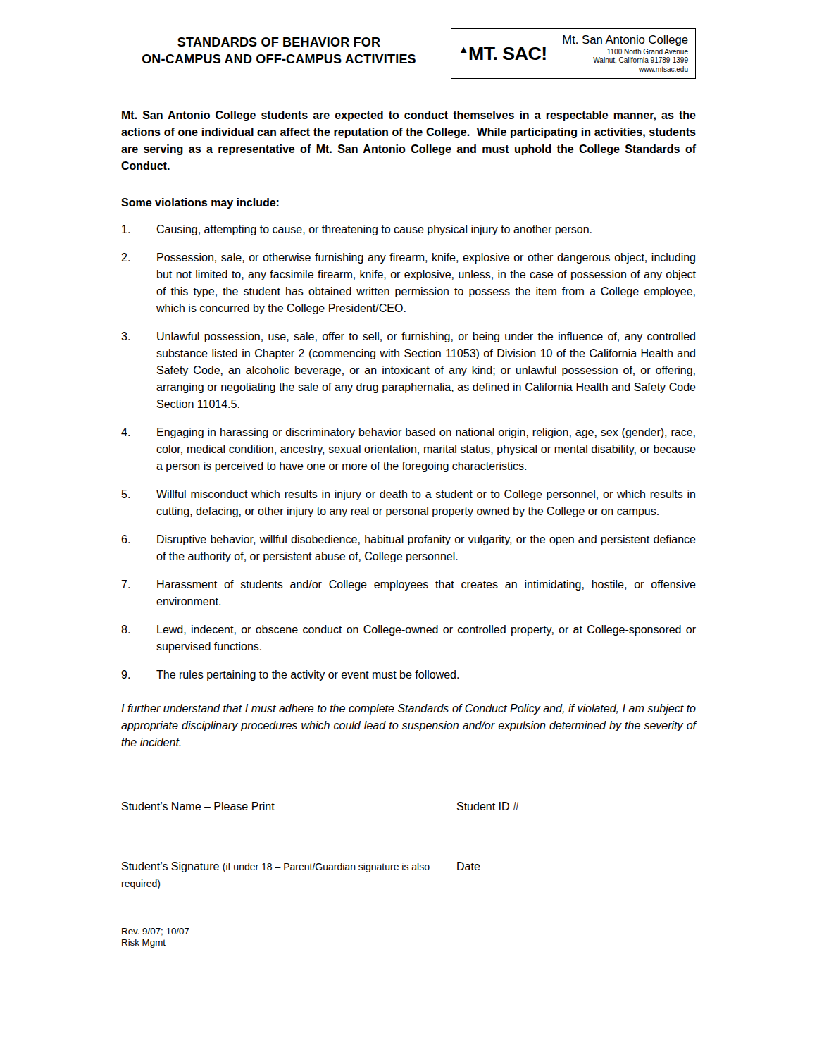STANDARDS OF BEHAVIOR FOR
ON-CAMPUS AND OFF-CAMPUS ACTIVITIES
▲MT. SAC!
Mt. San Antonio College 1100 North Grand Avenue Walnut, California 91789-1399 www.mtsac.edu
Mt. San Antonio College students are expected to conduct themselves in a respectable manner, as the actions of one individual can affect the reputation of the College. While participating in activities, students are serving as a representative of Mt. San Antonio College and must uphold the College Standards of Conduct.
Some violations may include:
Causing, attempting to cause, or threatening to cause physical injury to another person.
Possession, sale, or otherwise furnishing any firearm, knife, explosive or other dangerous object, including but not limited to, any facsimile firearm, knife, or explosive, unless, in the case of possession of any object of this type, the student has obtained written permission to possess the item from a College employee, which is concurred by the College President/CEO.
Unlawful possession, use, sale, offer to sell, or furnishing, or being under the influence of, any controlled substance listed in Chapter 2 (commencing with Section 11053) of Division 10 of the California Health and Safety Code, an alcoholic beverage, or an intoxicant of any kind; or unlawful possession of, or offering, arranging or negotiating the sale of any drug paraphernalia, as defined in California Health and Safety Code Section 11014.5.
Engaging in harassing or discriminatory behavior based on national origin, religion, age, sex (gender), race, color, medical condition, ancestry, sexual orientation, marital status, physical or mental disability, or because a person is perceived to have one or more of the foregoing characteristics.
Willful misconduct which results in injury or death to a student or to College personnel, or which results in cutting, defacing, or other injury to any real or personal property owned by the College or on campus.
Disruptive behavior, willful disobedience, habitual profanity or vulgarity, or the open and persistent defiance of the authority of, or persistent abuse of, College personnel.
Harassment of students and/or College employees that creates an intimidating, hostile, or offensive environment.
Lewd, indecent, or obscene conduct on College-owned or controlled property, or at College-sponsored or supervised functions.
The rules pertaining to the activity or event must be followed.
I further understand that I must adhere to the complete Standards of Conduct Policy and, if violated, I am subject to appropriate disciplinary procedures which could lead to suspension and/or expulsion determined by the severity of the incident.
| Student’s Name – Please Print | Student ID # |
| Student’s Signature (if under 18 – Parent/Guardian signature is also required) | Date |
Rev. 9/07; 10/07
Risk Mgmt